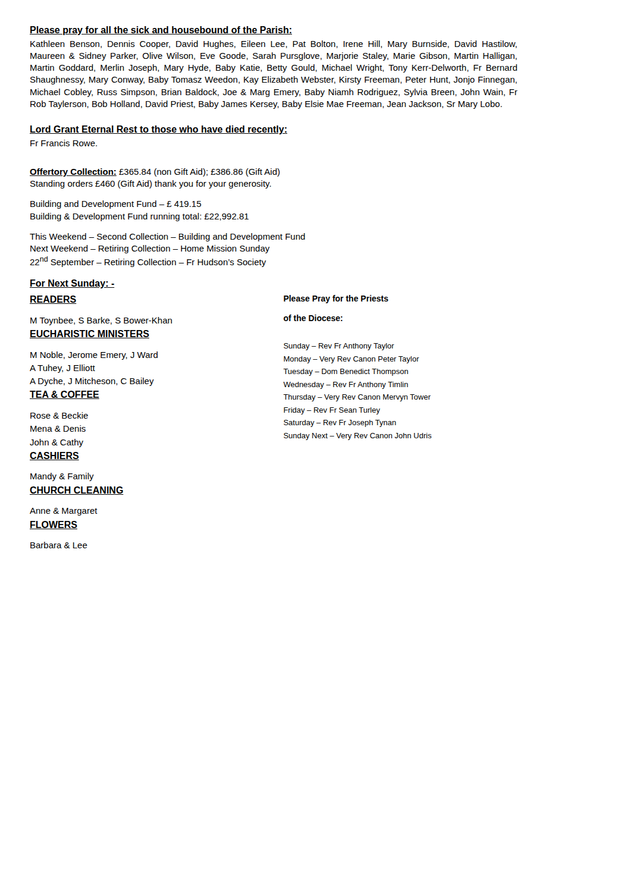Please pray for all the sick and housebound of the Parish:
Kathleen Benson, Dennis Cooper, David Hughes, Eileen Lee, Pat Bolton, Irene Hill, Mary Burnside, David Hastilow, Maureen & Sidney Parker, Olive Wilson, Eve Goode, Sarah Pursglove, Marjorie Staley, Marie Gibson, Martin Halligan, Martin Goddard, Merlin Joseph, Mary Hyde, Baby Katie, Betty Gould, Michael Wright, Tony Kerr-Delworth, Fr Bernard Shaughnessy, Mary Conway, Baby Tomasz Weedon, Kay Elizabeth Webster, Kirsty Freeman, Peter Hunt, Jonjo Finnegan, Michael Cobley, Russ Simpson, Brian Baldock, Joe & Marg Emery, Baby Niamh Rodriguez, Sylvia Breen, John Wain, Fr Rob Taylerson, Bob Holland, David Priest, Baby James Kersey, Baby Elsie Mae Freeman, Jean Jackson, Sr Mary Lobo.
Lord Grant Eternal Rest to those who have died recently:
Fr Francis Rowe.
Offertory Collection: £365.84 (non Gift Aid); £386.86 (Gift Aid)
Standing orders £460 (Gift Aid) thank you for your generosity.
Building and Development Fund – £ 419.15
Building & Development Fund running total: £22,992.81
This Weekend – Second Collection – Building and Development Fund
Next Weekend – Retiring Collection – Home Mission Sunday
22nd September – Retiring Collection – Fr Hudson’s Society
For Next Sunday: -
| READERS M Toynbee, S Barke, S Bower-Khan EUCHARISTIC MINISTERS M Noble, Jerome Emery, J Ward A Tuhey, J Elliott A Dyche, J Mitcheson, C Bailey TEA & COFFEE Rose & Beckie Mena & Denis John & Cathy CASHIERS Mandy & Family CHURCH CLEANING Anne & Margaret FLOWERS Barbara & Lee | Please Pray for the Priests of the Diocese: Sunday – Rev Fr Anthony Taylor Monday – Very Rev Canon Peter Taylor Tuesday – Dom Benedict Thompson Wednesday – Rev Fr Anthony Timlin Thursday – Very Rev Canon Mervyn Tower Friday – Rev Fr Sean Turley Saturday – Rev Fr Joseph Tynan Sunday Next – Very Rev Canon John Udris |